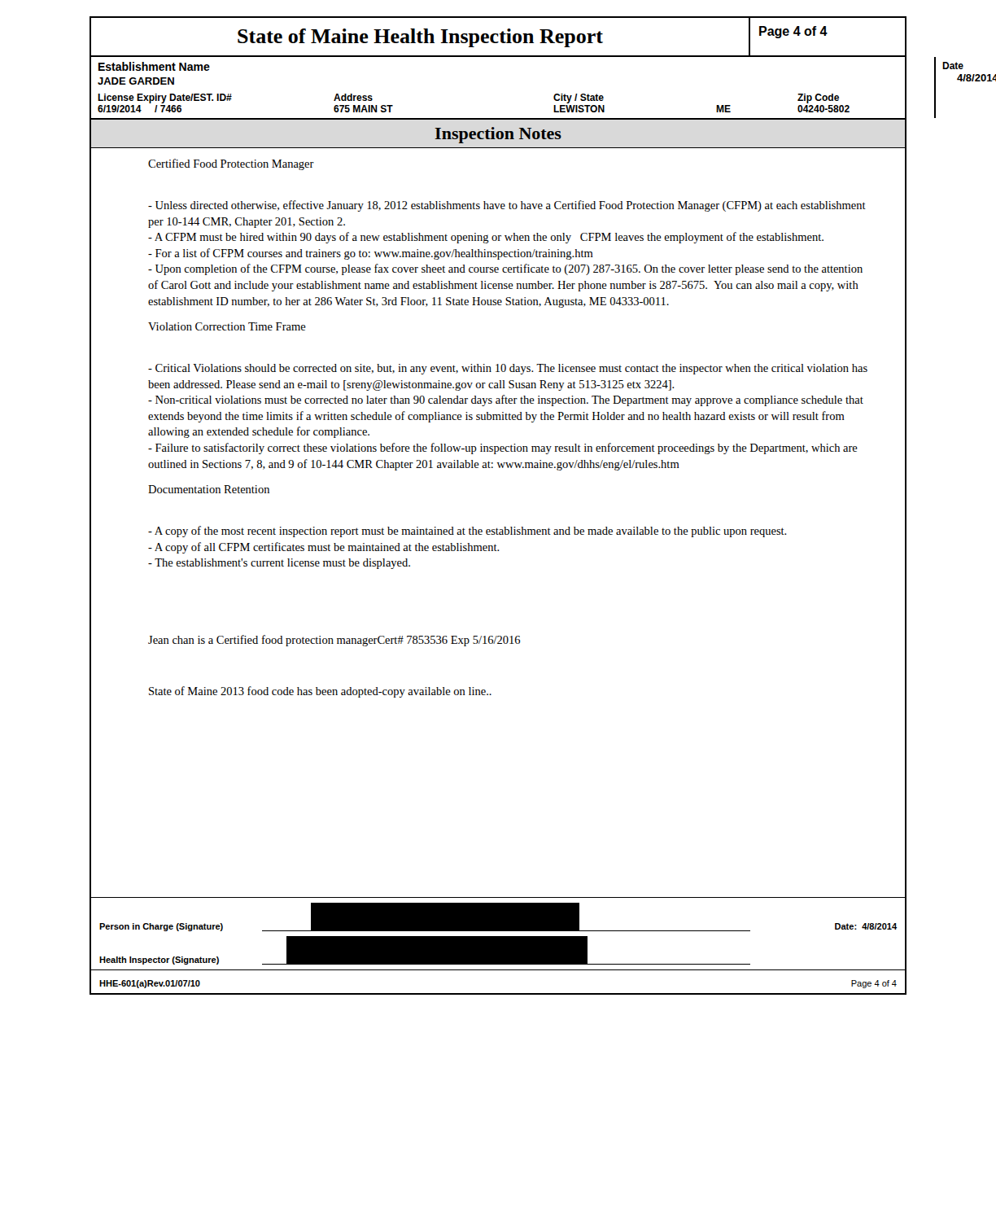State of Maine Health Inspection Report
Page 4 of 4
Establishment Name
JADE GARDEN
License Expiry Date/EST. ID# 6/19/2014 / 7466
Address 675 MAIN ST
City / State LEWISTON
ME
Zip Code 04240-5802
Date 4/8/2014
Inspection Notes
Certified Food Protection Manager
- Unless directed otherwise, effective January 18, 2012 establishments have to have a Certified Food Protection Manager (CFPM) at each establishment per 10-144 CMR, Chapter 201, Section 2.
- A CFPM must be hired within 90 days of a new establishment opening or when the only CFPM leaves the employment of the establishment.
- For a list of CFPM courses and trainers go to: www.maine.gov/healthinspection/training.htm
- Upon completion of the CFPM course, please fax cover sheet and course certificate to (207) 287-3165. On the cover letter please send to the attention of Carol Gott and include your establishment name and establishment license number. Her phone number is 287-5675. You can also mail a copy, with establishment ID number, to her at 286 Water St, 3rd Floor, 11 State House Station, Augusta, ME 04333-0011.
Violation Correction Time Frame
- Critical Violations should be corrected on site, but, in any event, within 10 days. The licensee must contact the inspector when the critical violation has been addressed. Please send an e-mail to [sreny@lewistonmaine.gov or call Susan Reny at 513-3125 etx 3224].
- Non-critical violations must be corrected no later than 90 calendar days after the inspection. The Department may approve a compliance schedule that extends beyond the time limits if a written schedule of compliance is submitted by the Permit Holder and no health hazard exists or will result from allowing an extended schedule for compliance.
- Failure to satisfactorily correct these violations before the follow-up inspection may result in enforcement proceedings by the Department, which are outlined in Sections 7, 8, and 9 of 10-144 CMR Chapter 201 available at: www.maine.gov/dhhs/eng/el/rules.htm
Documentation Retention
- A copy of the most recent inspection report must be maintained at the establishment and be made available to the public upon request.
- A copy of all CFPM certificates must be maintained at the establishment.
- The establishment's current license must be displayed.
Jean chan is a Certified food protection managerCert# 7853536 Exp 5/16/2016
State of Maine 2013 food code has been adopted-copy available on line..
Person in Charge (Signature)
Date: 4/8/2014
Health Inspector (Signature)
HHE-601(a)Rev.01/07/10
Page 4 of 4